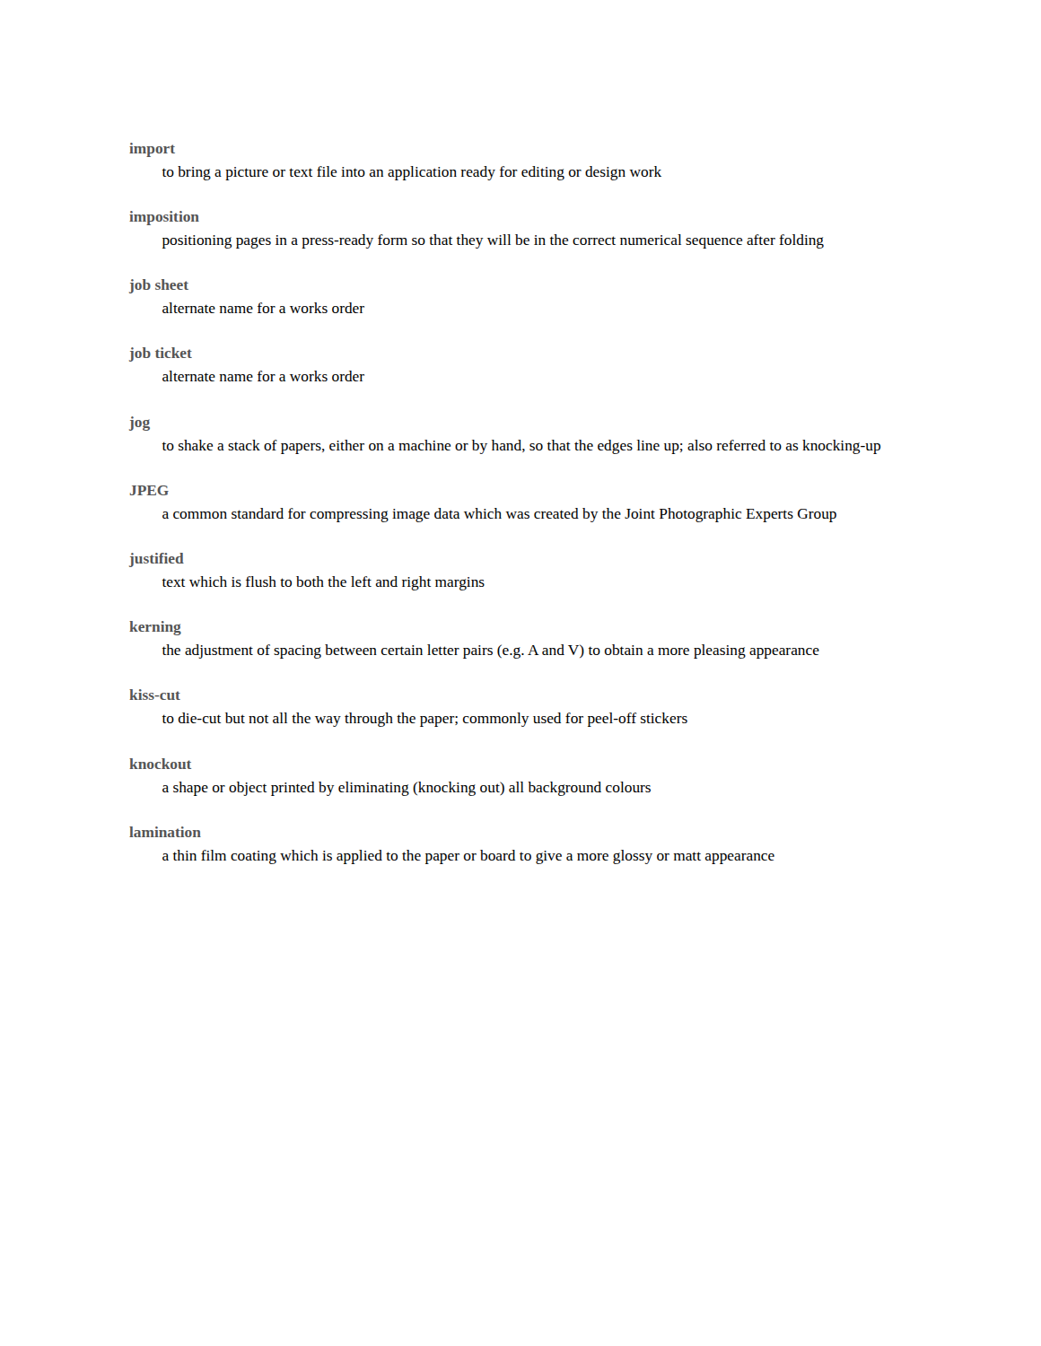import
to bring a picture or text file into an application ready for editing or design work
imposition
positioning pages in a press-ready form so that they will be in the correct numerical sequence after folding
job sheet
alternate name for a works order
job ticket
alternate name for a works order
jog
to shake a stack of papers, either on a machine or by hand, so that the edges line up; also referred to as knocking-up
JPEG
a common standard for compressing image data which was created by the Joint Photographic Experts Group
justified
text which is flush to both the left and right margins
kerning
the adjustment of spacing between certain letter pairs (e.g. A and V) to obtain a more pleasing appearance
kiss-cut
to die-cut but not all the way through the paper; commonly used for peel-off stickers
knockout
a shape or object printed by eliminating (knocking out) all background colours
lamination
a thin film coating which is applied to the paper or board to give a more glossy or matt appearance